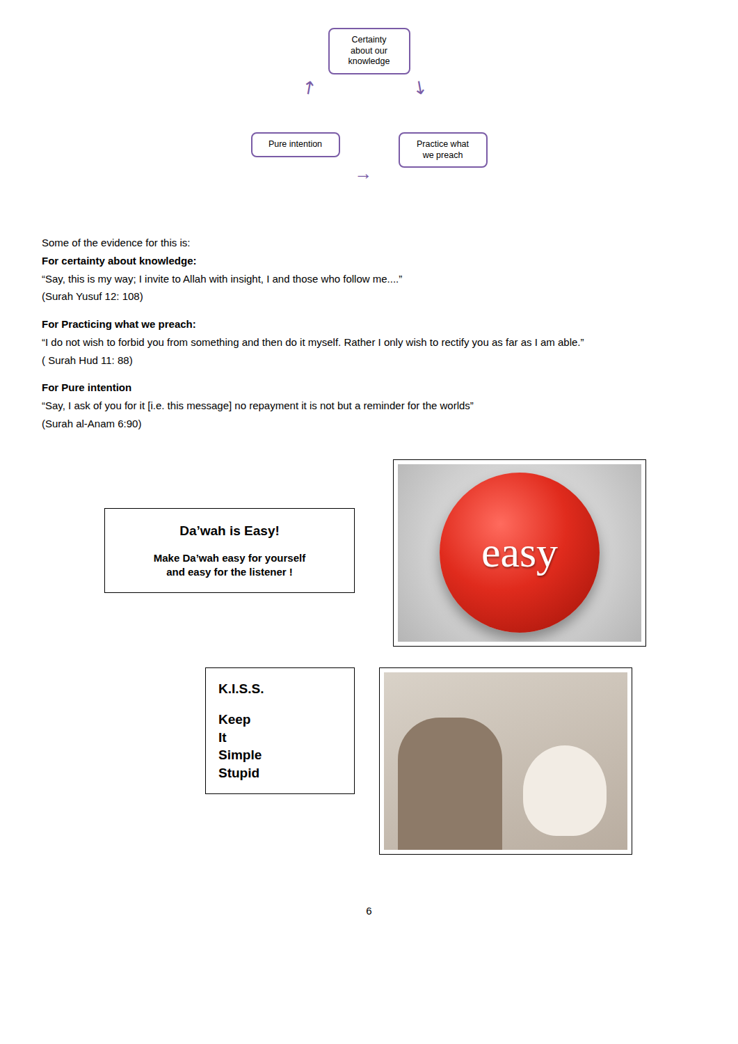Certainty
about our
knowledge
Pure intention
Practice what
we preach
↘
←
↗
Some of the evidence for this is:
For certainty about knowledge:
“Say, this is my way; I invite to Allah with insight, I and those who follow me....”
(Surah Yusuf 12: 108)
For Practicing what we preach:
“I do not wish to forbid you from something and then do it myself. Rather I only wish to rectify you as far as I am able.”
( Surah Hud 11: 88)
For Pure intention
“Say, I ask of you for it [i.e. this message] no repayment it is not but a reminder for the worlds”
(Surah al-Anam 6:90)
Da’wah is Easy!
Make Da’wah easy for yourself
and easy for the listener !
K.I.S.S.
Keep
It
Simple
Stupid
6